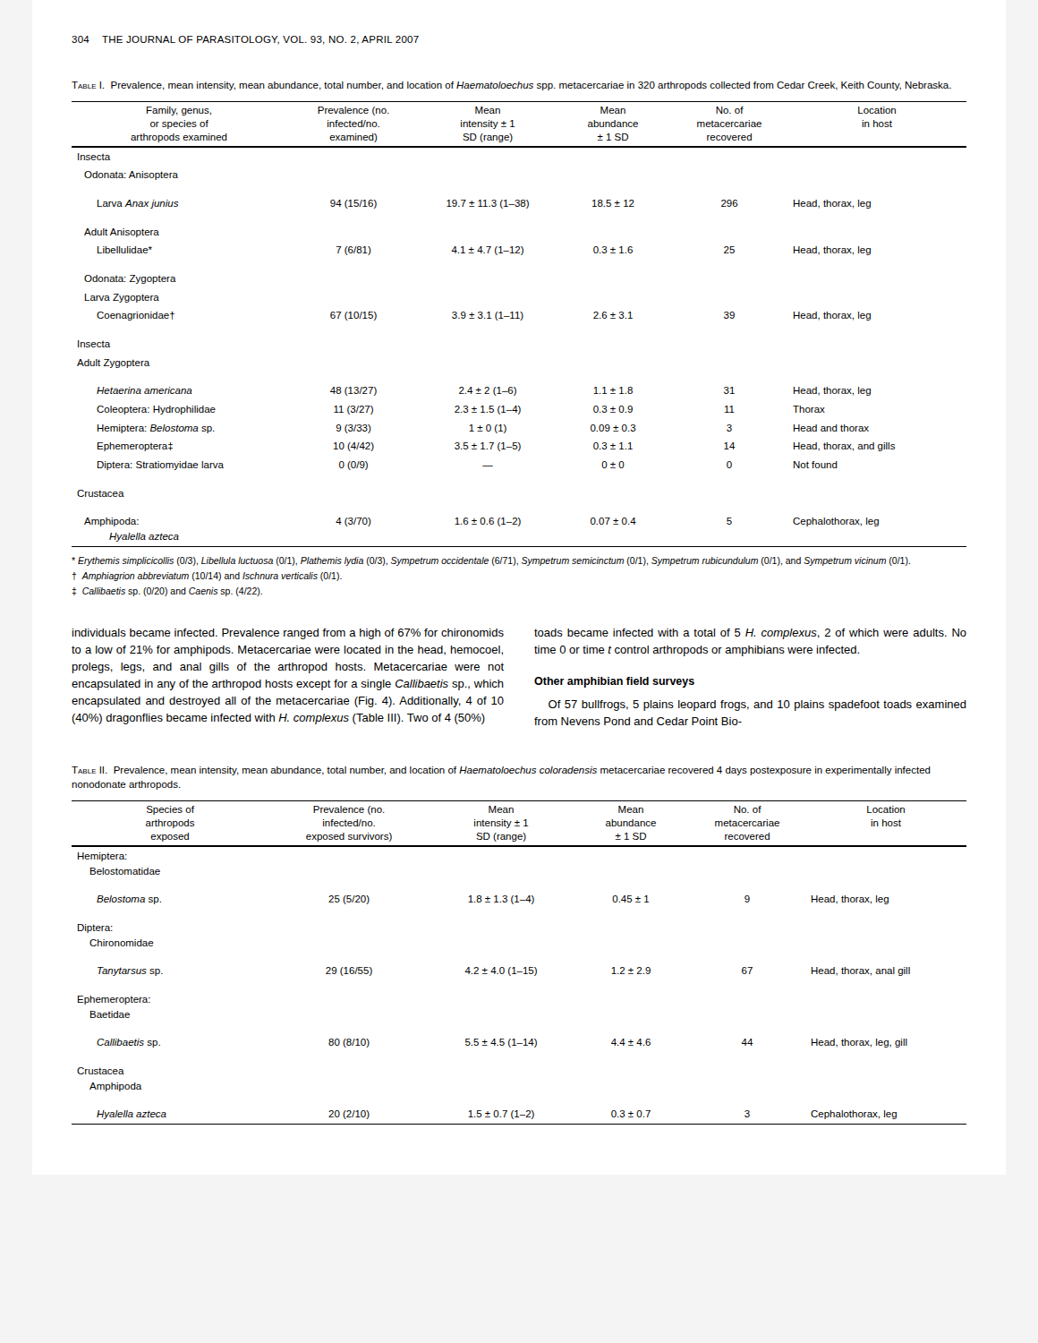304 THE JOURNAL OF PARASITOLOGY, VOL. 93, NO. 2, APRIL 2007
Table I. Prevalence, mean intensity, mean abundance, total number, and location of Haematoloechus spp. metacercariae in 320 arthropods collected from Cedar Creek, Keith County, Nebraska.
| Family, genus, or species of arthropods examined | Prevalence (no. infected/no. examined) | Mean intensity ± 1 SD (range) | Mean abundance ± 1 SD | No. of metacercariae recovered | Location in host |
| --- | --- | --- | --- | --- | --- |
| Insecta | | | | | |
| Odonata: Anisoptera | | | | | |
| Larva Anax junius | 94 (15/16) | 19.7 ± 11.3 (1–38) | 18.5 ± 12 | 296 | Head, thorax, leg |
| Adult Anisoptera | | | | | |
| Libellulidae* | 7 (6/81) | 4.1 ± 4.7 (1–12) | 0.3 ± 1.6 | 25 | Head, thorax, leg |
| Odonata: Zygoptera | | | | | |
| Larva Zygoptera | | | | | |
| Coenagrionidae† | 67 (10/15) | 3.9 ± 3.1 (1–11) | 2.6 ± 3.1 | 39 | Head, thorax, leg |
| Insecta | | | | | |
| Adult Zygoptera | | | | | |
| Hetaerina americana | 48 (13/27) | 2.4 ± 2 (1–6) | 1.1 ± 1.8 | 31 | Head, thorax, leg |
| Coleoptera: Hydrophilidae | 11 (3/27) | 2.3 ± 1.5 (1–4) | 0.3 ± 0.9 | 11 | Thorax |
| Hemiptera: Belostoma sp. | 9 (3/33) | 1 ± 0 (1) | 0.09 ± 0.3 | 3 | Head and thorax |
| Ephemeroptera‡ | 10 (4/42) | 3.5 ± 1.7 (1–5) | 0.3 ± 1.1 | 14 | Head, thorax, and gills |
| Diptera: Stratiomyidae larva | 0 (0/9) | — | 0 ± 0 | 0 | Not found |
| Crustacea | | | | | |
| Amphipoda: Hyalella azteca | 4 (3/70) | 1.6 ± 0.6 (1–2) | 0.07 ± 0.4 | 5 | Cephalothorax, leg |
* Erythemis simplicicollis (0/3), Libellula luctuosa (0/1), Plathemis lydia (0/3), Sympetrum occidentale (6/71), Sympetrum semicinctum (0/1), Sympetrum rubicundulum (0/1), and Sympetrum vicinum (0/1).
† Amphiagrion abbreviatum (10/14) and Ischnura verticalis (0/1).
‡ Callibaetis sp. (0/20) and Caenis sp. (4/22).
individuals became infected. Prevalence ranged from a high of 67% for chironomids to a low of 21% for amphipods. Metacercariae were located in the head, hemocoel, prolegs, legs, and anal gills of the arthropod hosts. Metacercariae were not encapsulated in any of the arthropod hosts except for a single Callibaetis sp., which encapsulated and destroyed all of the metacercariae (Fig. 4). Additionally, 4 of 10 (40%) dragonflies became infected with H. complexus (Table III). Two of 4 (50%)
toads became infected with a total of 5 H. complexus, 2 of which were adults. No time 0 or time t control arthropods or amphibians were infected.
Other amphibian field surveys
Of 57 bullfrogs, 5 plains leopard frogs, and 10 plains spadefoot toads examined from Nevens Pond and Cedar Point Bio-
Table II. Prevalence, mean intensity, mean abundance, total number, and location of Haematoloechus coloradensis metacercariae recovered 4 days postexposure in experimentally infected nonodonate arthropods.
| Species of arthropods exposed | Prevalence (no. infected/no. exposed survivors) | Mean intensity ± 1 SD (range) | Mean abundance ± 1 SD | No. of metacercariae recovered | Location in host |
| --- | --- | --- | --- | --- | --- |
| Hemiptera: Belostomatidae | | | | | |
| Belostoma sp. | 25 (5/20) | 1.8 ± 1.3 (1–4) | 0.45 ± 1 | 9 | Head, thorax, leg |
| Diptera: Chironomidae | | | | | |
| Tanytarsus sp. | 29 (16/55) | 4.2 ± 4.0 (1–15) | 1.2 ± 2.9 | 67 | Head, thorax, anal gill |
| Ephemeroptera: Baetidae | | | | | |
| Callibaetis sp. | 80 (8/10) | 5.5 ± 4.5 (1–14) | 4.4 ± 4.6 | 44 | Head, thorax, leg, gill |
| Crustacea Amphipoda | | | | | |
| Hyalella azteca | 20 (2/10) | 1.5 ± 0.7 (1–2) | 0.3 ± 0.7 | 3 | Cephalothorax, leg |